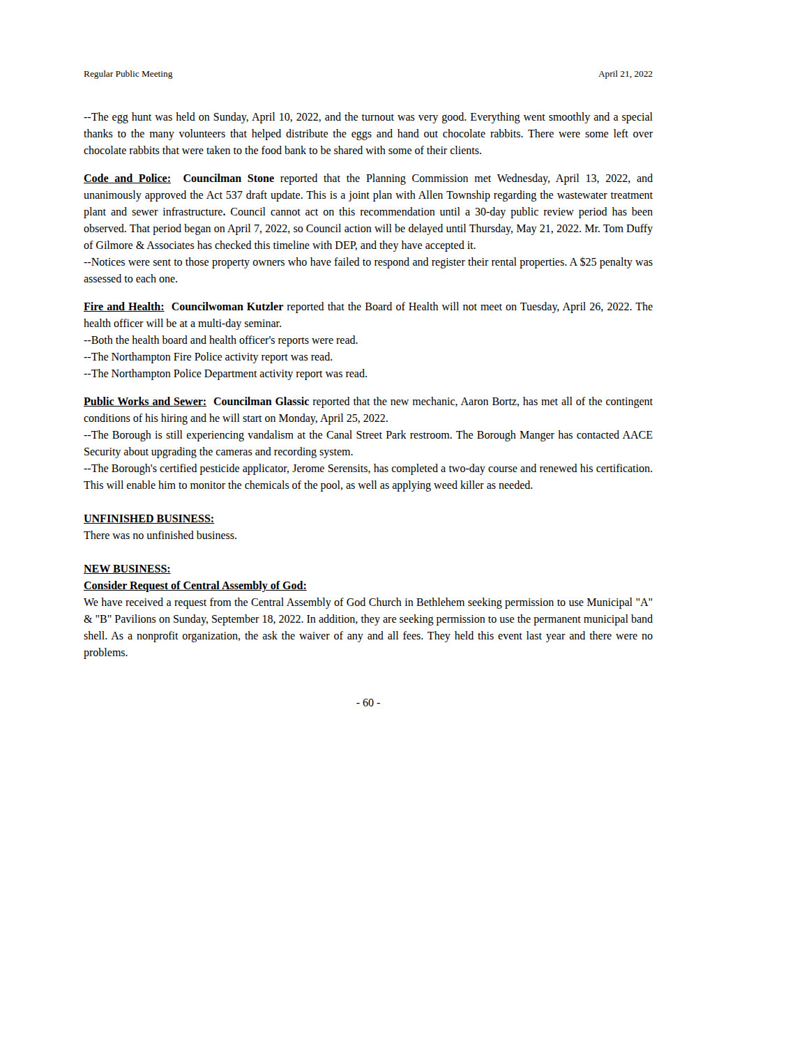Regular Public Meeting April 21, 2022
--The egg hunt was held on Sunday, April 10, 2022, and the turnout was very good. Everything went smoothly and a special thanks to the many volunteers that helped distribute the eggs and hand out chocolate rabbits. There were some left over chocolate rabbits that were taken to the food bank to be shared with some of their clients.
Code and Police: Councilman Stone reported that the Planning Commission met Wednesday, April 13, 2022, and unanimously approved the Act 537 draft update. This is a joint plan with Allen Township regarding the wastewater treatment plant and sewer infrastructure. Council cannot act on this recommendation until a 30-day public review period has been observed. That period began on April 7, 2022, so Council action will be delayed until Thursday, May 21, 2022. Mr. Tom Duffy of Gilmore & Associates has checked this timeline with DEP, and they have accepted it.
--Notices were sent to those property owners who have failed to respond and register their rental properties. A $25 penalty was assessed to each one.
Fire and Health: Councilwoman Kutzler reported that the Board of Health will not meet on Tuesday, April 26, 2022. The health officer will be at a multi-day seminar.
--Both the health board and health officer's reports were read.
--The Northampton Fire Police activity report was read.
--The Northampton Police Department activity report was read.
Public Works and Sewer: Councilman Glassic reported that the new mechanic, Aaron Bortz, has met all of the contingent conditions of his hiring and he will start on Monday, April 25, 2022.
--The Borough is still experiencing vandalism at the Canal Street Park restroom. The Borough Manger has contacted AACE Security about upgrading the cameras and recording system.
--The Borough's certified pesticide applicator, Jerome Serensits, has completed a two-day course and renewed his certification. This will enable him to monitor the chemicals of the pool, as well as applying weed killer as needed.
UNFINISHED BUSINESS:
There was no unfinished business.
NEW BUSINESS:
Consider Request of Central Assembly of God:
We have received a request from the Central Assembly of God Church in Bethlehem seeking permission to use Municipal "A" & "B" Pavilions on Sunday, September 18, 2022. In addition, they are seeking permission to use the permanent municipal band shell. As a nonprofit organization, the ask the waiver of any and all fees. They held this event last year and there were no problems.
- 60 -